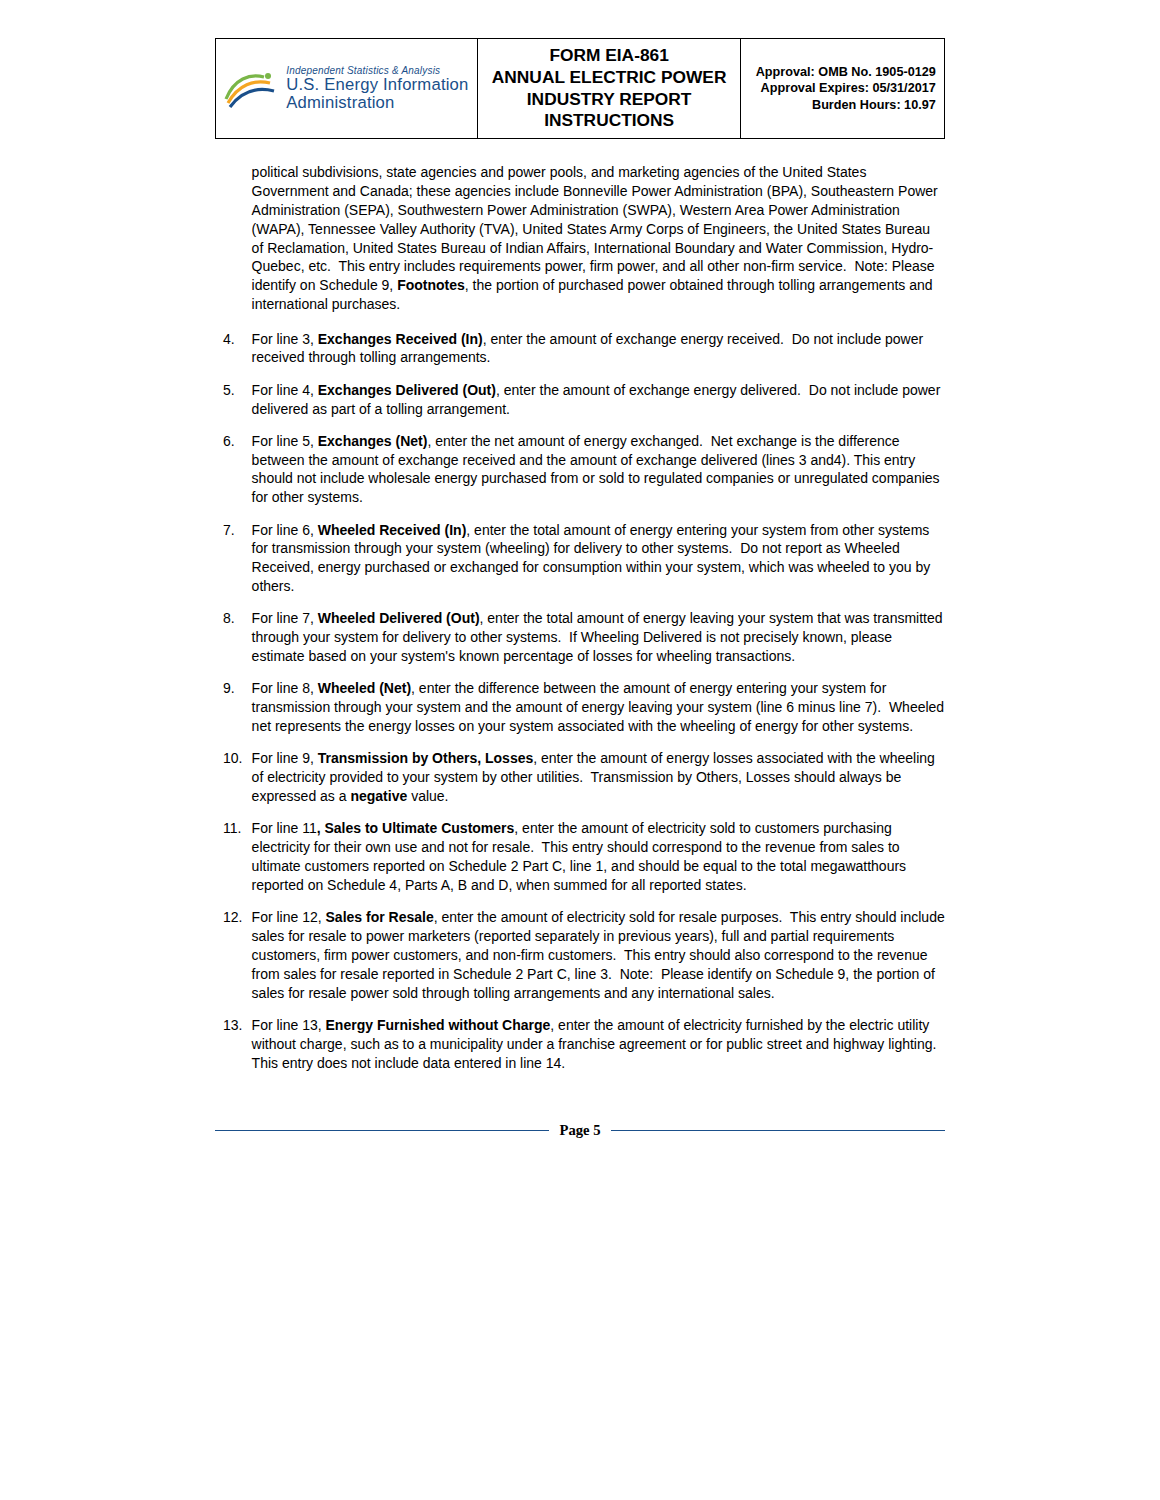| Independent Statistics & Analysis U.S. Energy Information Administration | FORM EIA-861 ANNUAL ELECTRIC POWER INDUSTRY REPORT INSTRUCTIONS | Approval: OMB No. 1905-0129 Approval Expires: 05/31/2017 Burden Hours: 10.97 |
political subdivisions, state agencies and power pools, and marketing agencies of the United States Government and Canada; these agencies include Bonneville Power Administration (BPA), Southeastern Power Administration (SEPA), Southwestern Power Administration (SWPA), Western Area Power Administration (WAPA), Tennessee Valley Authority (TVA), United States Army Corps of Engineers, the United States Bureau of Reclamation, United States Bureau of Indian Affairs, International Boundary and Water Commission, Hydro-Quebec, etc. This entry includes requirements power, firm power, and all other non-firm service. Note: Please identify on Schedule 9, Footnotes, the portion of purchased power obtained through tolling arrangements and international purchases.
For line 3, Exchanges Received (In), enter the amount of exchange energy received. Do not include power received through tolling arrangements.
For line 4, Exchanges Delivered (Out), enter the amount of exchange energy delivered. Do not include power delivered as part of a tolling arrangement.
For line 5, Exchanges (Net), enter the net amount of energy exchanged. Net exchange is the difference between the amount of exchange received and the amount of exchange delivered (lines 3 and4). This entry should not include wholesale energy purchased from or sold to regulated companies or unregulated companies for other systems.
For line 6, Wheeled Received (In), enter the total amount of energy entering your system from other systems for transmission through your system (wheeling) for delivery to other systems. Do not report as Wheeled Received, energy purchased or exchanged for consumption within your system, which was wheeled to you by others.
For line 7, Wheeled Delivered (Out), enter the total amount of energy leaving your system that was transmitted through your system for delivery to other systems. If Wheeling Delivered is not precisely known, please estimate based on your system's known percentage of losses for wheeling transactions.
For line 8, Wheeled (Net), enter the difference between the amount of energy entering your system for transmission through your system and the amount of energy leaving your system (line 6 minus line 7). Wheeled net represents the energy losses on your system associated with the wheeling of energy for other systems.
For line 9, Transmission by Others, Losses, enter the amount of energy losses associated with the wheeling of electricity provided to your system by other utilities. Transmission by Others, Losses should always be expressed as a negative value.
For line 11, Sales to Ultimate Customers, enter the amount of electricity sold to customers purchasing electricity for their own use and not for resale. This entry should correspond to the revenue from sales to ultimate customers reported on Schedule 2 Part C, line 1, and should be equal to the total megawatthours reported on Schedule 4, Parts A, B and D, when summed for all reported states.
For line 12, Sales for Resale, enter the amount of electricity sold for resale purposes. This entry should include sales for resale to power marketers (reported separately in previous years), full and partial requirements customers, firm power customers, and non-firm customers. This entry should also correspond to the revenue from sales for resale reported in Schedule 2 Part C, line 3. Note: Please identify on Schedule 9, the portion of sales for resale power sold through tolling arrangements and any international sales.
For line 13, Energy Furnished without Charge, enter the amount of electricity furnished by the electric utility without charge, such as to a municipality under a franchise agreement or for public street and highway lighting. This entry does not include data entered in line 14.
Page 5